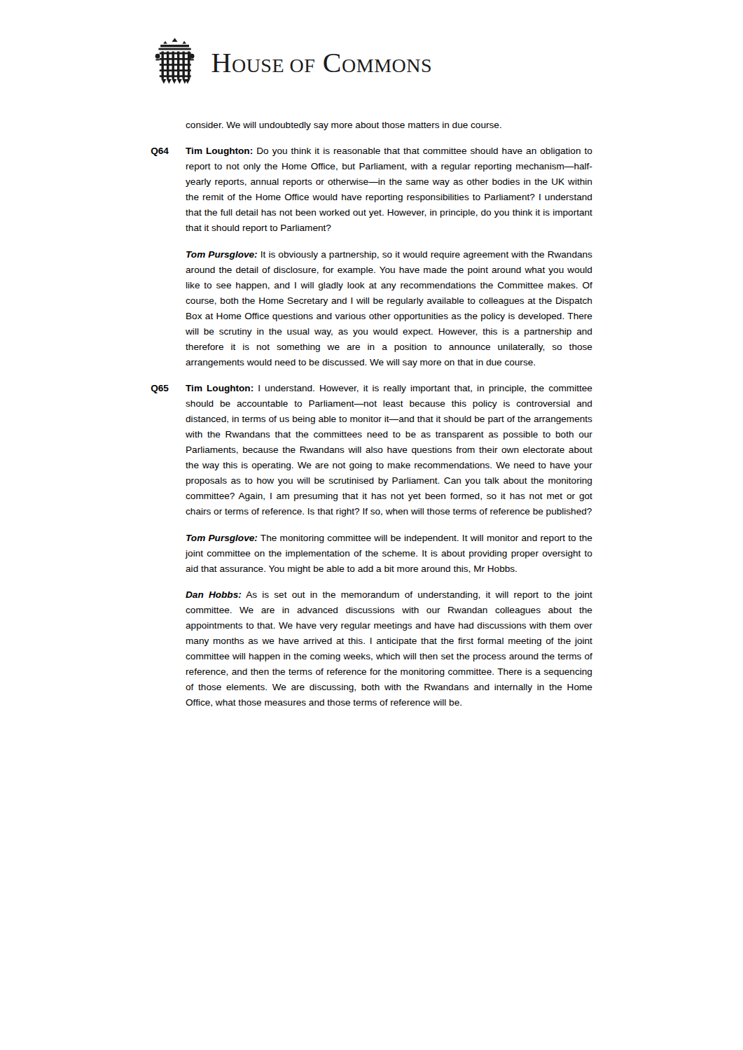HOUSE OF COMMONS
consider. We will undoubtedly say more about those matters in due course.
Q64
Tim Loughton: Do you think it is reasonable that that committee should have an obligation to report to not only the Home Office, but Parliament, with a regular reporting mechanism—half-yearly reports, annual reports or otherwise—in the same way as other bodies in the UK within the remit of the Home Office would have reporting responsibilities to Parliament? I understand that the full detail has not been worked out yet. However, in principle, do you think it is important that it should report to Parliament?
Tom Pursglove: It is obviously a partnership, so it would require agreement with the Rwandans around the detail of disclosure, for example. You have made the point around what you would like to see happen, and I will gladly look at any recommendations the Committee makes. Of course, both the Home Secretary and I will be regularly available to colleagues at the Dispatch Box at Home Office questions and various other opportunities as the policy is developed. There will be scrutiny in the usual way, as you would expect. However, this is a partnership and therefore it is not something we are in a position to announce unilaterally, so those arrangements would need to be discussed. We will say more on that in due course.
Q65
Tim Loughton: I understand. However, it is really important that, in principle, the committee should be accountable to Parliament—not least because this policy is controversial and distanced, in terms of us being able to monitor it—and that it should be part of the arrangements with the Rwandans that the committees need to be as transparent as possible to both our Parliaments, because the Rwandans will also have questions from their own electorate about the way this is operating. We are not going to make recommendations. We need to have your proposals as to how you will be scrutinised by Parliament. Can you talk about the monitoring committee? Again, I am presuming that it has not yet been formed, so it has not met or got chairs or terms of reference. Is that right? If so, when will those terms of reference be published?
Tom Pursglove: The monitoring committee will be independent. It will monitor and report to the joint committee on the implementation of the scheme. It is about providing proper oversight to aid that assurance. You might be able to add a bit more around this, Mr Hobbs.
Dan Hobbs: As is set out in the memorandum of understanding, it will report to the joint committee. We are in advanced discussions with our Rwandan colleagues about the appointments to that. We have very regular meetings and have had discussions with them over many months as we have arrived at this. I anticipate that the first formal meeting of the joint committee will happen in the coming weeks, which will then set the process around the terms of reference, and then the terms of reference for the monitoring committee. There is a sequencing of those elements. We are discussing, both with the Rwandans and internally in the Home Office, what those measures and those terms of reference will be.